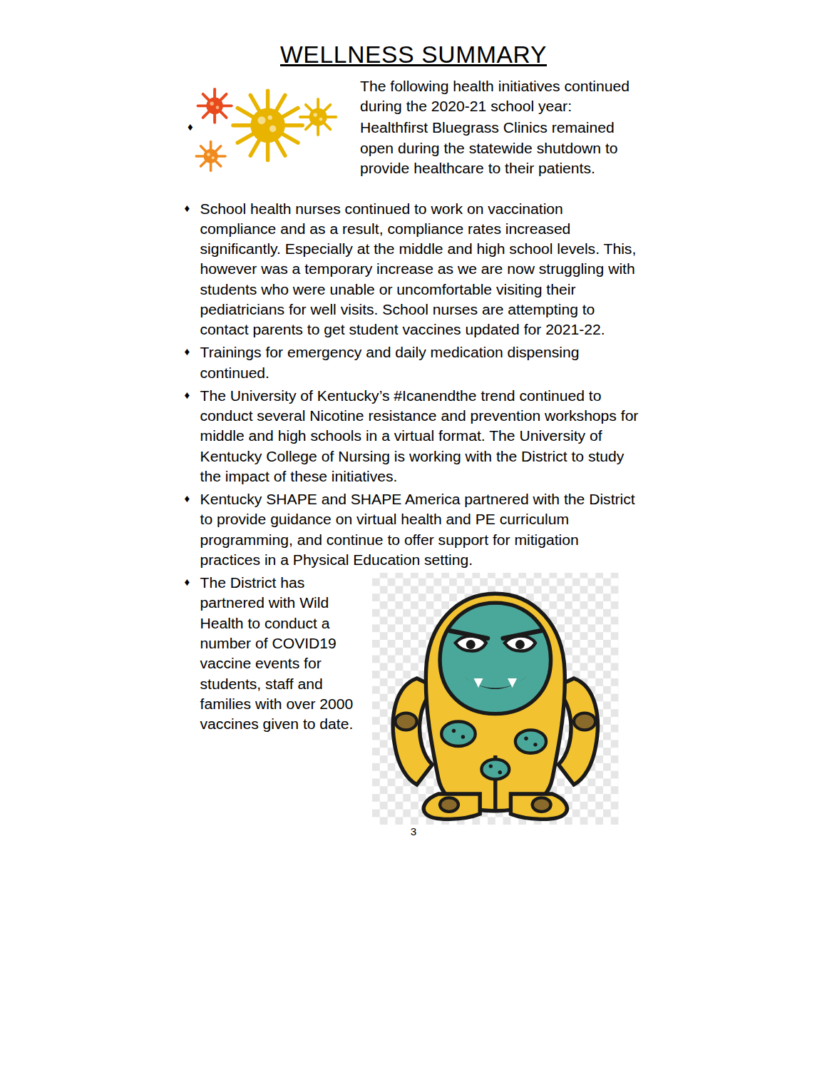WELLNESS SUMMARY
The following health initiatives continued during the 2020-21 school year:
Healthfirst Bluegrass Clinics remained open during the statewide shutdown to provide healthcare to their patients.
School health nurses continued to work on vaccination compliance and as a result, compliance rates increased significantly. Especially at the middle and high school levels. This, however was a temporary increase as we are now struggling with students who were unable or uncomfortable visiting their pediatricians for well visits. School nurses are attempting to contact parents to get student vaccines updated for 2021-22.
Trainings for emergency and daily medication dispensing continued.
The University of Kentucky’s #Icanendthe trend continued to conduct several Nicotine resistance and prevention workshops for middle and high schools in a virtual format. The University of Kentucky College of Nursing is working with the District to study the impact of these initiatives.
Kentucky SHAPE and SHAPE America partnered with the District to provide guidance on virtual health and PE curriculum programming, and continue to offer support for mitigation practices in a Physical Education setting.
The District has partnered with Wild Health to conduct a number of COVID19 vaccine events for students, staff and families with over 2000 vaccines given to date.
3